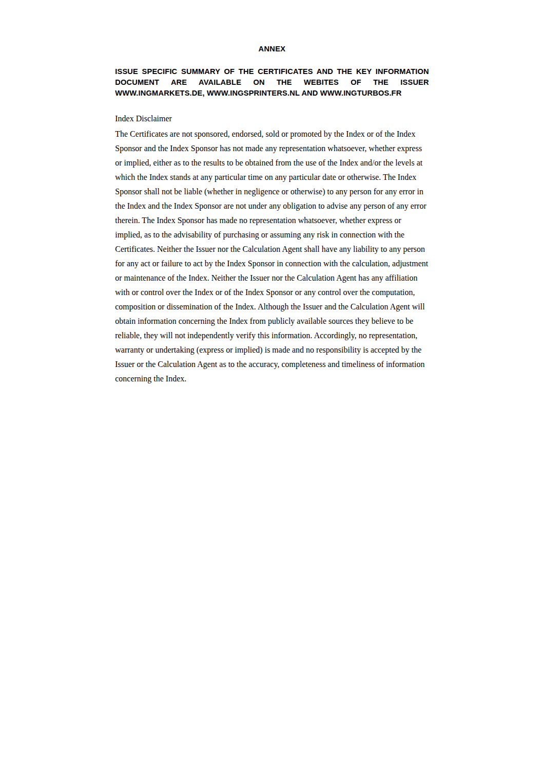ANNEX
ISSUE SPECIFIC SUMMARY OF THE CERTIFICATES AND THE KEY INFORMATION DOCUMENT ARE AVAILABLE ON THE WEBITES OF THE ISSUER WWW.INGMARKETS.DE, WWW.INGSPRINTERS.NL AND WWW.INGTURBOS.FR
Index Disclaimer
The Certificates are not sponsored, endorsed, sold or promoted by the Index or of the Index Sponsor and the Index Sponsor has not made any representation whatsoever, whether express or implied, either as to the results to be obtained from the use of the Index and/or the levels at which the Index stands at any particular time on any particular date or otherwise. The Index Sponsor shall not be liable (whether in negligence or otherwise) to any person for any error in the Index and the Index Sponsor are not under any obligation to advise any person of any error therein. The Index Sponsor has made no representation whatsoever, whether express or implied, as to the advisability of purchasing or assuming any risk in connection with the Certificates. Neither the Issuer nor the Calculation Agent shall have any liability to any person for any act or failure to act by the Index Sponsor in connection with the calculation, adjustment or maintenance of the Index. Neither the Issuer nor the Calculation Agent has any affiliation with or control over the Index or of the Index Sponsor or any control over the computation, composition or dissemination of the Index. Although the Issuer and the Calculation Agent will obtain information concerning the Index from publicly available sources they believe to be reliable, they will not independently verify this information. Accordingly, no representation, warranty or undertaking (express or implied) is made and no responsibility is accepted by the Issuer or the Calculation Agent as to the accuracy, completeness and timeliness of information concerning the Index.